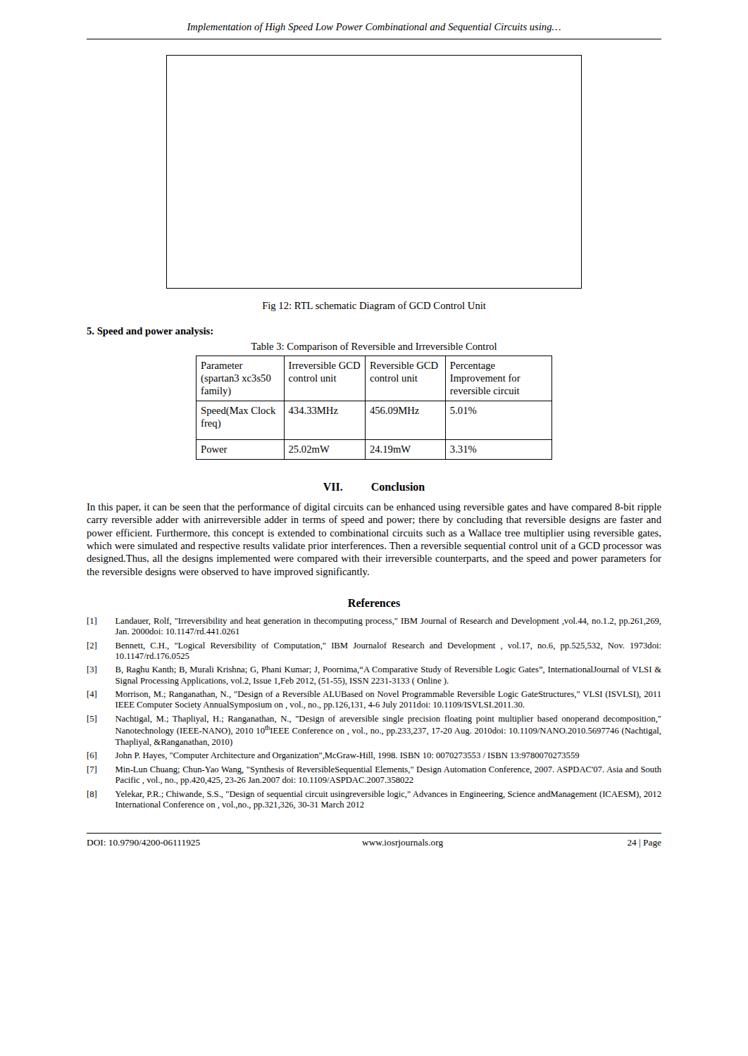Implementation of High Speed Low Power Combinational and Sequential Circuits using…
Fig 12: RTL schematic Diagram of GCD Control Unit
5. Speed and power analysis:
Table 3: Comparison of Reversible and Irreversible Control
| Parameter (spartan3 xc3s50 family) | Irreversible GCD control unit | Reversible GCD control unit | Percentage Improvement for reversible circuit |
| Speed(Max Clock freq) | 434.33MHz | 456.09MHz | 5.01% |
| Power | 25.02mW | 24.19mW | 3.31% |
VII. Conclusion
In this paper, it can be seen that the performance of digital circuits can be enhanced using reversible gates and have compared 8-bit ripple carry reversible adder with anirreversible adder in terms of speed and power; there by concluding that reversible designs are faster and power efficient. Furthermore, this concept is extended to combinational circuits such as a Wallace tree multiplier using reversible gates, which were simulated and respective results validate prior interferences. Then a reversible sequential control unit of a GCD processor was designed.Thus, all the designs implemented were compared with their irreversible counterparts, and the speed and power parameters for the reversible designs were observed to have improved significantly.
References
Landauer, Rolf, "Irreversibility and heat generation in thecomputing process," IBM Journal of Research and Development ,vol.44, no.1.2, pp.261,269, Jan. 2000doi: 10.1147/rd.441.0261
Bennett, C.H., "Logical Reversibility of Computation," IBM Journalof Research and Development , vol.17, no.6, pp.525,532, Nov. 1973doi: 10.1147/rd.176.0525
B, Raghu Kanth; B, Murali Krishna; G, Phani Kumar; J, Poornima,“A Comparative Study of Reversible Logic Gates”, InternationalJournal of VLSI & Signal Processing Applications, vol.2, Issue 1,Feb 2012, (51-55), ISSN 2231-3133 ( Online ).
Morrison, M.; Ranganathan, N., "Design of a Reversible ALUBased on Novel Programmable Reversible Logic GateStructures," VLSI (ISVLSI), 2011 IEEE Computer Society AnnualSymposium on , vol., no., pp.126,131, 4-6 July 2011doi: 10.1109/ISVLSI.2011.30.
Nachtigal, M.; Thapliyal, H.; Ranganathan, N., "Design of areversible single precision floating point multiplier based onoperand decomposition," Nanotechnology (IEEE-NANO), 2010 10thIEEE Conference on , vol., no., pp.233,237, 17-20 Aug. 2010doi: 10.1109/NANO.2010.5697746 (Nachtigal, Thapliyal, &Ranganathan, 2010)
John P. Hayes, "Computer Architecture and Organization",McGraw-Hill, 1998. ISBN 10: 0070273553 / ISBN 13:9780070273559
Min-Lun Chuang; Chun-Yao Wang, "Synthesis of ReversibleSequential Elements," Design Automation Conference, 2007. ASPDAC'07. Asia and South Pacific , vol., no., pp.420,425, 23-26 Jan.2007 doi: 10.1109/ASPDAC.2007.358022
Yelekar, P.R.; Chiwande, S.S., "Design of sequential circuit usingreversible logic," Advances in Engineering, Science andManagement (ICAESM), 2012 International Conference on , vol.,no., pp.321,326, 30-31 March 2012
DOI: 10.9790/4200-06111925
www.iosrjournals.org
24 | Page